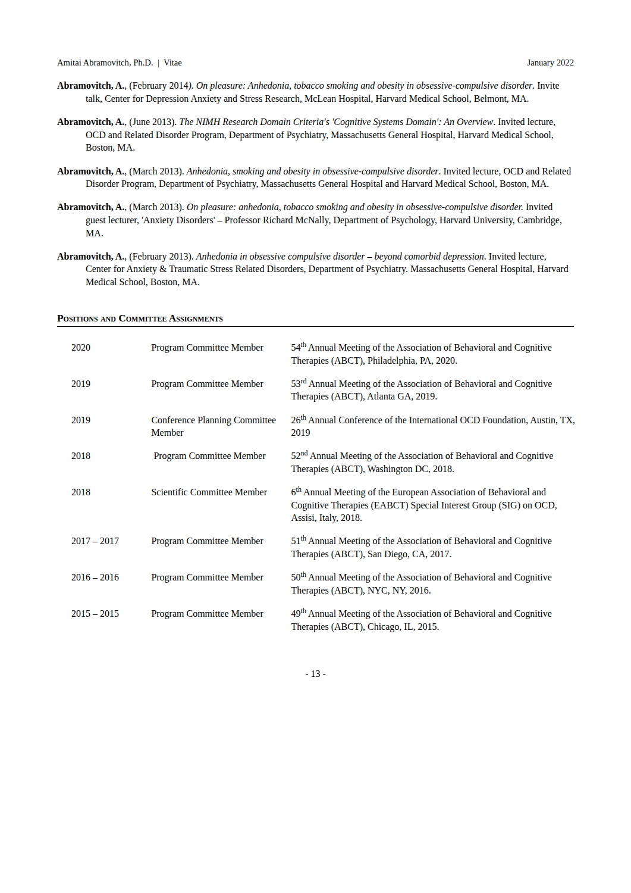Amitai Abramovitch, Ph.D. | Vitae January 2022
Abramovitch, A., (February 2014). On pleasure: Anhedonia, tobacco smoking and obesity in obsessive-compulsive disorder. Invite talk, Center for Depression Anxiety and Stress Research, McLean Hospital, Harvard Medical School, Belmont, MA.
Abramovitch, A., (June 2013). The NIMH Research Domain Criteria's 'Cognitive Systems Domain': An Overview. Invited lecture, OCD and Related Disorder Program, Department of Psychiatry, Massachusetts General Hospital, Harvard Medical School, Boston, MA.
Abramovitch, A., (March 2013). Anhedonia, smoking and obesity in obsessive-compulsive disorder. Invited lecture, OCD and Related Disorder Program, Department of Psychiatry, Massachusetts General Hospital and Harvard Medical School, Boston, MA.
Abramovitch, A., (March 2013). On pleasure: anhedonia, tobacco smoking and obesity in obsessive-compulsive disorder. Invited guest lecturer, 'Anxiety Disorders' – Professor Richard McNally, Department of Psychology, Harvard University, Cambridge, MA.
Abramovitch, A., (February 2013). Anhedonia in obsessive compulsive disorder – beyond comorbid depression. Invited lecture, Center for Anxiety & Traumatic Stress Related Disorders, Department of Psychiatry. Massachusetts General Hospital, Harvard Medical School, Boston, MA.
Positions and Committee Assignments
| 2020 | Program Committee Member | 54 th Annual Meeting of the Association of Behavioral and Cognitive Therapies (ABCT), Philadelphia, PA, 2020. |
| 2019 | Program Committee Member | 53 rd Annual Meeting of the Association of Behavioral and Cognitive Therapies (ABCT), Atlanta GA, 2019. |
| 2019 | Conference Planning Committee Member | 26 th Annual Conference of the International OCD Foundation, Austin, TX, 2019 |
| 2018 | Program Committee Member | 52 nd Annual Meeting of the Association of Behavioral and Cognitive Therapies (ABCT), Washington DC, 2018. |
| 2018 | Scientific Committee Member | 6 th Annual Meeting of the European Association of Behavioral and Cognitive Therapies (EABCT) Special Interest Group (SIG) on OCD, Assisi, Italy, 2018. |
| 2017 – 2017 | Program Committee Member | 51 th Annual Meeting of the Association of Behavioral and Cognitive Therapies (ABCT), San Diego, CA, 2017. |
| 2016 – 2016 | Program Committee Member | 50 th Annual Meeting of the Association of Behavioral and Cognitive Therapies (ABCT), NYC, NY, 2016. |
| 2015 – 2015 | Program Committee Member | 49 th Annual Meeting of the Association of Behavioral and Cognitive Therapies (ABCT), Chicago, IL, 2015. |
- 13 -